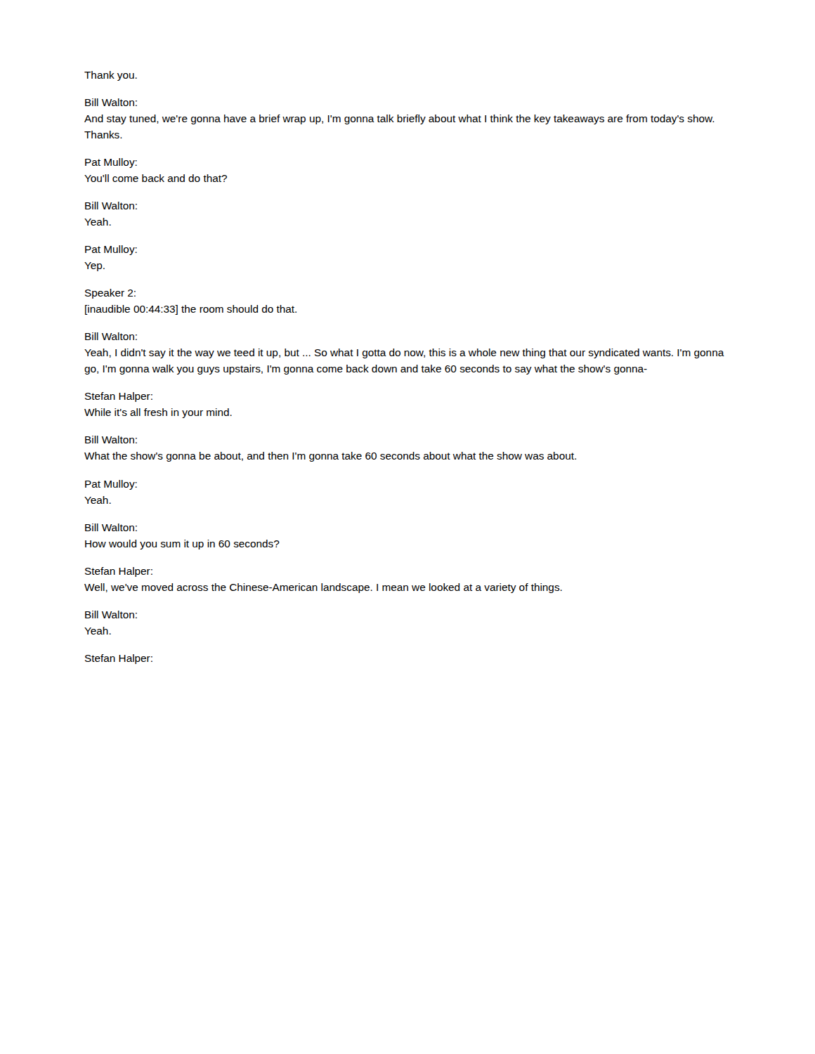Thank you.
Bill Walton:
And stay tuned, we're gonna have a brief wrap up, I'm gonna talk briefly about what I think the key takeaways are from today's show. Thanks.
Pat Mulloy:
You'll come back and do that?
Bill Walton:
Yeah.
Pat Mulloy:
Yep.
Speaker 2:
[inaudible 00:44:33] the room should do that.
Bill Walton:
Yeah, I didn't say it the way we teed it up, but ... So what I gotta do now, this is a whole new thing that our syndicated wants. I'm gonna go, I'm gonna walk you guys upstairs, I'm gonna come back down and take 60 seconds to say what the show's gonna-
Stefan Halper:
While it's all fresh in your mind.
Bill Walton:
What the show's gonna be about, and then I'm gonna take 60 seconds about what the show was about.
Pat Mulloy:
Yeah.
Bill Walton:
How would you sum it up in 60 seconds?
Stefan Halper:
Well, we've moved across the Chinese-American landscape. I mean we looked at a variety of things.
Bill Walton:
Yeah.
Stefan Halper: